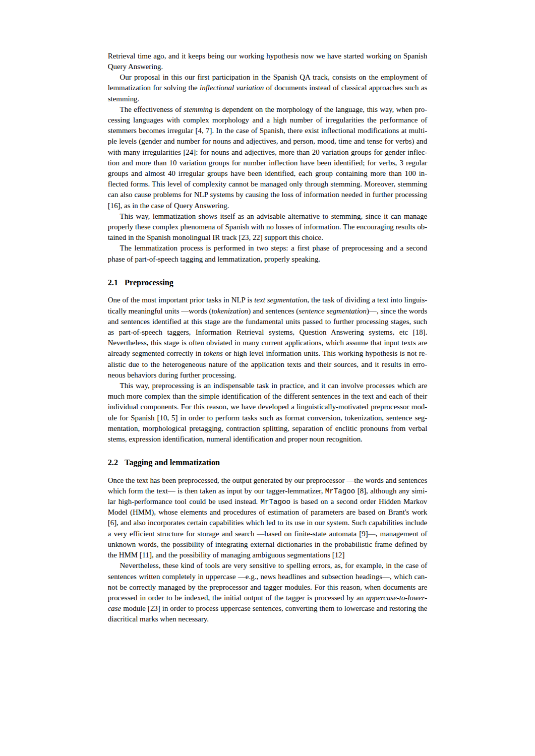Retrieval time ago, and it keeps being our working hypothesis now we have started working on Spanish Query Answering.
Our proposal in this our first participation in the Spanish QA track, consists on the employment of lemmatization for solving the inflectional variation of documents instead of classical approaches such as stemming.
The effectiveness of stemming is dependent on the morphology of the language, this way, when processing languages with complex morphology and a high number of irregularities the performance of stemmers becomes irregular [4, 7]. In the case of Spanish, there exist inflectional modifications at multiple levels (gender and number for nouns and adjectives, and person, mood, time and tense for verbs) and with many irregularities [24]: for nouns and adjectives, more than 20 variation groups for gender inflection and more than 10 variation groups for number inflection have been identified; for verbs, 3 regular groups and almost 40 irregular groups have been identified, each group containing more than 100 inflected forms. This level of complexity cannot be managed only through stemming. Moreover, stemming can also cause problems for NLP systems by causing the loss of information needed in further processing [16], as in the case of Query Answering.
This way, lemmatization shows itself as an advisable alternative to stemming, since it can manage properly these complex phenomena of Spanish with no losses of information. The encouraging results obtained in the Spanish monolingual IR track [23, 22] support this choice.
The lemmatization process is performed in two steps: a first phase of preprocessing and a second phase of part-of-speech tagging and lemmatization, properly speaking.
2.1 Preprocessing
One of the most important prior tasks in NLP is text segmentation, the task of dividing a text into linguistically meaningful units —words (tokenization) and sentences (sentence segmentation)—, since the words and sentences identified at this stage are the fundamental units passed to further processing stages, such as part-of-speech taggers, Information Retrieval systems, Question Answering systems, etc [18]. Nevertheless, this stage is often obviated in many current applications, which assume that input texts are already segmented correctly in tokens or high level information units. This working hypothesis is not realistic due to the heterogeneous nature of the application texts and their sources, and it results in erroneous behaviors during further processing.
This way, preprocessing is an indispensable task in practice, and it can involve processes which are much more complex than the simple identification of the different sentences in the text and each of their individual components. For this reason, we have developed a linguistically-motivated preprocessor module for Spanish [10, 5] in order to perform tasks such as format conversion, tokenization, sentence segmentation, morphological pretagging, contraction splitting, separation of enclitic pronouns from verbal stems, expression identification, numeral identification and proper noun recognition.
2.2 Tagging and lemmatization
Once the text has been preprocessed, the output generated by our preprocessor —the words and sentences which form the text— is then taken as input by our tagger-lemmatizer, MrTagoo [8], although any similar high-performance tool could be used instead. MrTagoo is based on a second order Hidden Markov Model (HMM), whose elements and procedures of estimation of parameters are based on Brant's work [6], and also incorporates certain capabilities which led to its use in our system. Such capabilities include a very efficient structure for storage and search —based on finite-state automata [9]—, management of unknown words, the possibility of integrating external dictionaries in the probabilistic frame defined by the HMM [11], and the possibility of managing ambiguous segmentations [12]
Nevertheless, these kind of tools are very sensitive to spelling errors, as, for example, in the case of sentences written completely in uppercase —e.g., news headlines and subsection headings—, which cannot be correctly managed by the preprocessor and tagger modules. For this reason, when documents are processed in order to be indexed, the initial output of the tagger is processed by an uppercase-to-lowercase module [23] in order to process uppercase sentences, converting them to lowercase and restoring the diacritical marks when necessary.